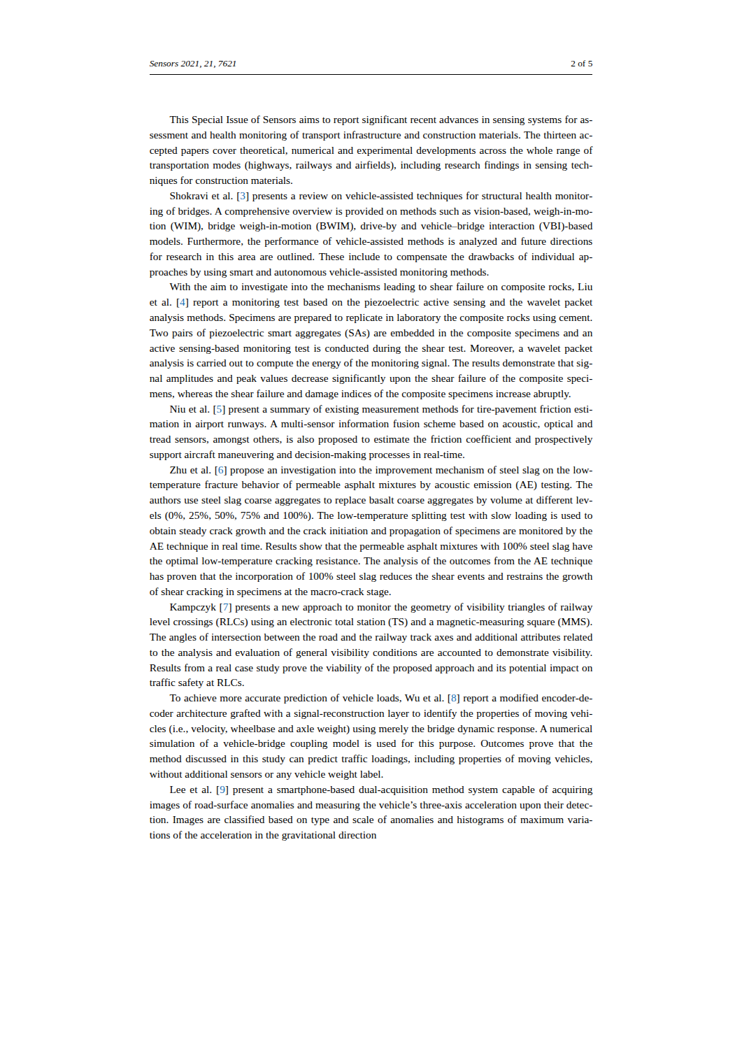Sensors 2021, 21, 7621 2 of 5
This Special Issue of Sensors aims to report significant recent advances in sensing systems for assessment and health monitoring of transport infrastructure and construction materials. The thirteen accepted papers cover theoretical, numerical and experimental developments across the whole range of transportation modes (highways, railways and airfields), including research findings in sensing techniques for construction materials.
Shokravi et al. [3] presents a review on vehicle-assisted techniques for structural health monitoring of bridges. A comprehensive overview is provided on methods such as vision-based, weigh-in-motion (WIM), bridge weigh-in-motion (BWIM), drive-by and vehicle–bridge interaction (VBI)-based models. Furthermore, the performance of vehicle-assisted methods is analyzed and future directions for research in this area are outlined. These include to compensate the drawbacks of individual approaches by using smart and autonomous vehicle-assisted monitoring methods.
With the aim to investigate into the mechanisms leading to shear failure on composite rocks, Liu et al. [4] report a monitoring test based on the piezoelectric active sensing and the wavelet packet analysis methods. Specimens are prepared to replicate in laboratory the composite rocks using cement. Two pairs of piezoelectric smart aggregates (SAs) are embedded in the composite specimens and an active sensing-based monitoring test is conducted during the shear test. Moreover, a wavelet packet analysis is carried out to compute the energy of the monitoring signal. The results demonstrate that signal amplitudes and peak values decrease significantly upon the shear failure of the composite specimens, whereas the shear failure and damage indices of the composite specimens increase abruptly.
Niu et al. [5] present a summary of existing measurement methods for tire-pavement friction estimation in airport runways. A multi-sensor information fusion scheme based on acoustic, optical and tread sensors, amongst others, is also proposed to estimate the friction coefficient and prospectively support aircraft maneuvering and decision-making processes in real-time.
Zhu et al. [6] propose an investigation into the improvement mechanism of steel slag on the low-temperature fracture behavior of permeable asphalt mixtures by acoustic emission (AE) testing. The authors use steel slag coarse aggregates to replace basalt coarse aggregates by volume at different levels (0%, 25%, 50%, 75% and 100%). The low-temperature splitting test with slow loading is used to obtain steady crack growth and the crack initiation and propagation of specimens are monitored by the AE technique in real time. Results show that the permeable asphalt mixtures with 100% steel slag have the optimal low-temperature cracking resistance. The analysis of the outcomes from the AE technique has proven that the incorporation of 100% steel slag reduces the shear events and restrains the growth of shear cracking in specimens at the macro-crack stage.
Kampczyk [7] presents a new approach to monitor the geometry of visibility triangles of railway level crossings (RLCs) using an electronic total station (TS) and a magnetic-measuring square (MMS). The angles of intersection between the road and the railway track axes and additional attributes related to the analysis and evaluation of general visibility conditions are accounted to demonstrate visibility. Results from a real case study prove the viability of the proposed approach and its potential impact on traffic safety at RLCs.
To achieve more accurate prediction of vehicle loads, Wu et al. [8] report a modified encoder-decoder architecture grafted with a signal-reconstruction layer to identify the properties of moving vehicles (i.e., velocity, wheelbase and axle weight) using merely the bridge dynamic response. A numerical simulation of a vehicle-bridge coupling model is used for this purpose. Outcomes prove that the method discussed in this study can predict traffic loadings, including properties of moving vehicles, without additional sensors or any vehicle weight label.
Lee et al. [9] present a smartphone-based dual-acquisition method system capable of acquiring images of road-surface anomalies and measuring the vehicle’s three-axis acceleration upon their detection. Images are classified based on type and scale of anomalies and histograms of maximum variations of the acceleration in the gravitational direction